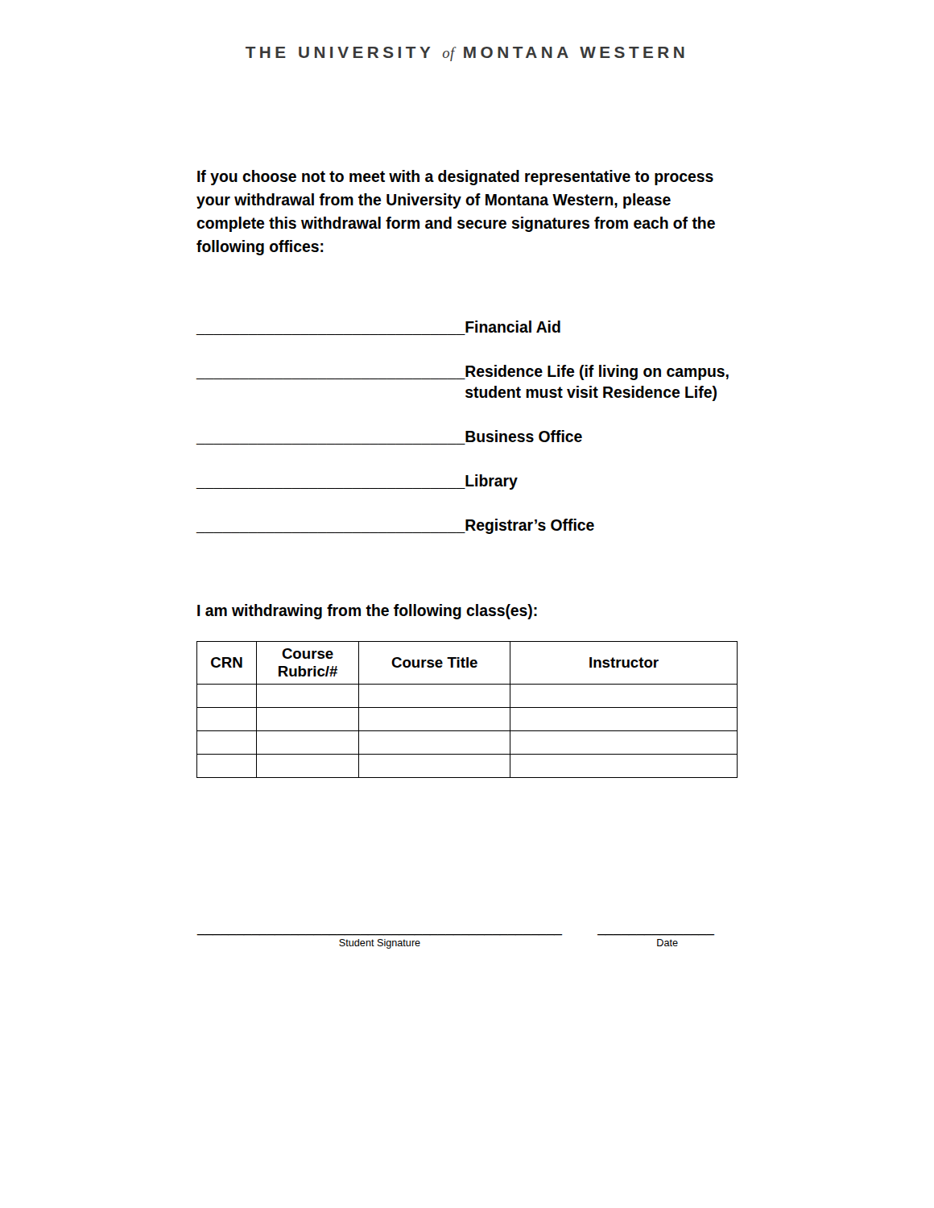THE UNIVERSITY of MONTANA WESTERN
If you choose not to meet with a designated representative to process your withdrawal from the University of Montana Western, please complete this withdrawal form and secure signatures from each of the following offices:
| _______________________________ | Financial Aid |
| _______________________________ | Residence Life (if living on campus, student must visit Residence Life) |
| _______________________________ | Business Office |
| _______________________________ | Library |
| _______________________________ | Registrar’s Office |
I am withdrawing from the following class(es):
| CRN | Course Rubric/# | Course Title | Instructor |
| --- | --- | --- | --- |
| _______________________________________________ Student Signature | | _______________ Date |